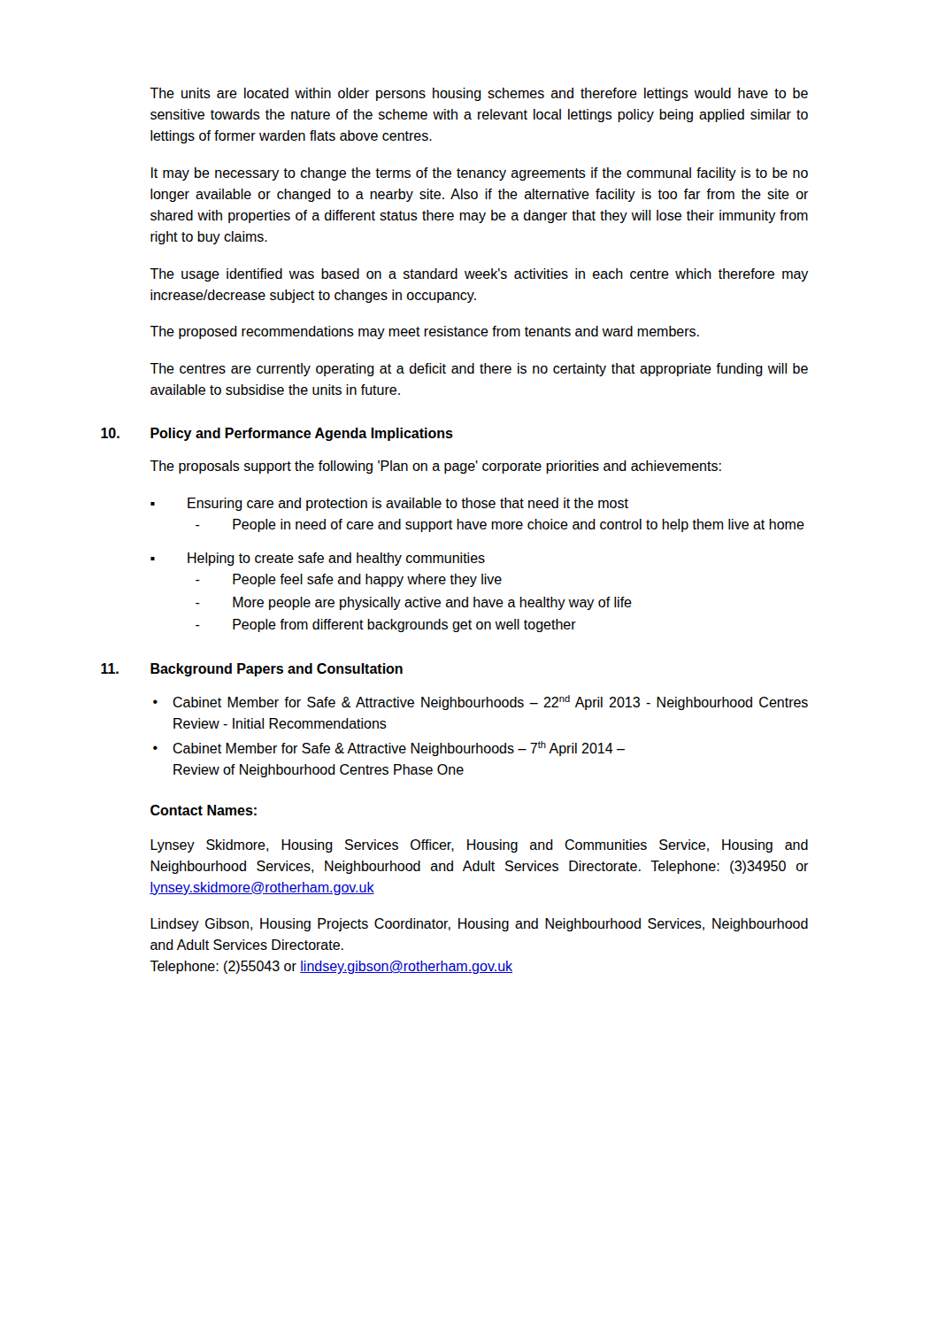The units are located within older persons housing schemes and therefore lettings would have to be sensitive towards the nature of the scheme with a relevant local lettings policy being applied similar to lettings of former warden flats above centres.
It may be necessary to change the terms of the tenancy agreements if the communal facility is to be no longer available or changed to a nearby site. Also if the alternative facility is too far from the site or shared with properties of a different status there may be a danger that they will lose their immunity from right to buy claims.
The usage identified was based on a standard week's activities in each centre which therefore may increase/decrease subject to changes in occupancy.
The proposed recommendations may meet resistance from tenants and ward members.
The centres are currently operating at a deficit and there is no certainty that appropriate funding will be available to subsidise the units in future.
10. Policy and Performance Agenda Implications
The proposals support the following 'Plan on a page' corporate priorities and achievements:
Ensuring care and protection is available to those that need it the most
People in need of care and support have more choice and control to help them live at home
Helping to create safe and healthy communities
People feel safe and happy where they live
More people are physically active and have a healthy way of life
People from different backgrounds get on well together
11. Background Papers and Consultation
Cabinet Member for Safe & Attractive Neighbourhoods – 22nd April 2013 - Neighbourhood Centres Review - Initial Recommendations
Cabinet Member for Safe & Attractive Neighbourhoods – 7th April 2014 –
Review of Neighbourhood Centres Phase One
Contact Names:
Lynsey Skidmore, Housing Services Officer, Housing and Communities Service, Housing and Neighbourhood Services, Neighbourhood and Adult Services Directorate. Telephone: (3)34950 or lynsey.skidmore@rotherham.gov.uk
Lindsey Gibson, Housing Projects Coordinator, Housing and Neighbourhood Services, Neighbourhood and Adult Services Directorate.
Telephone: (2)55043 or lindsey.gibson@rotherham.gov.uk